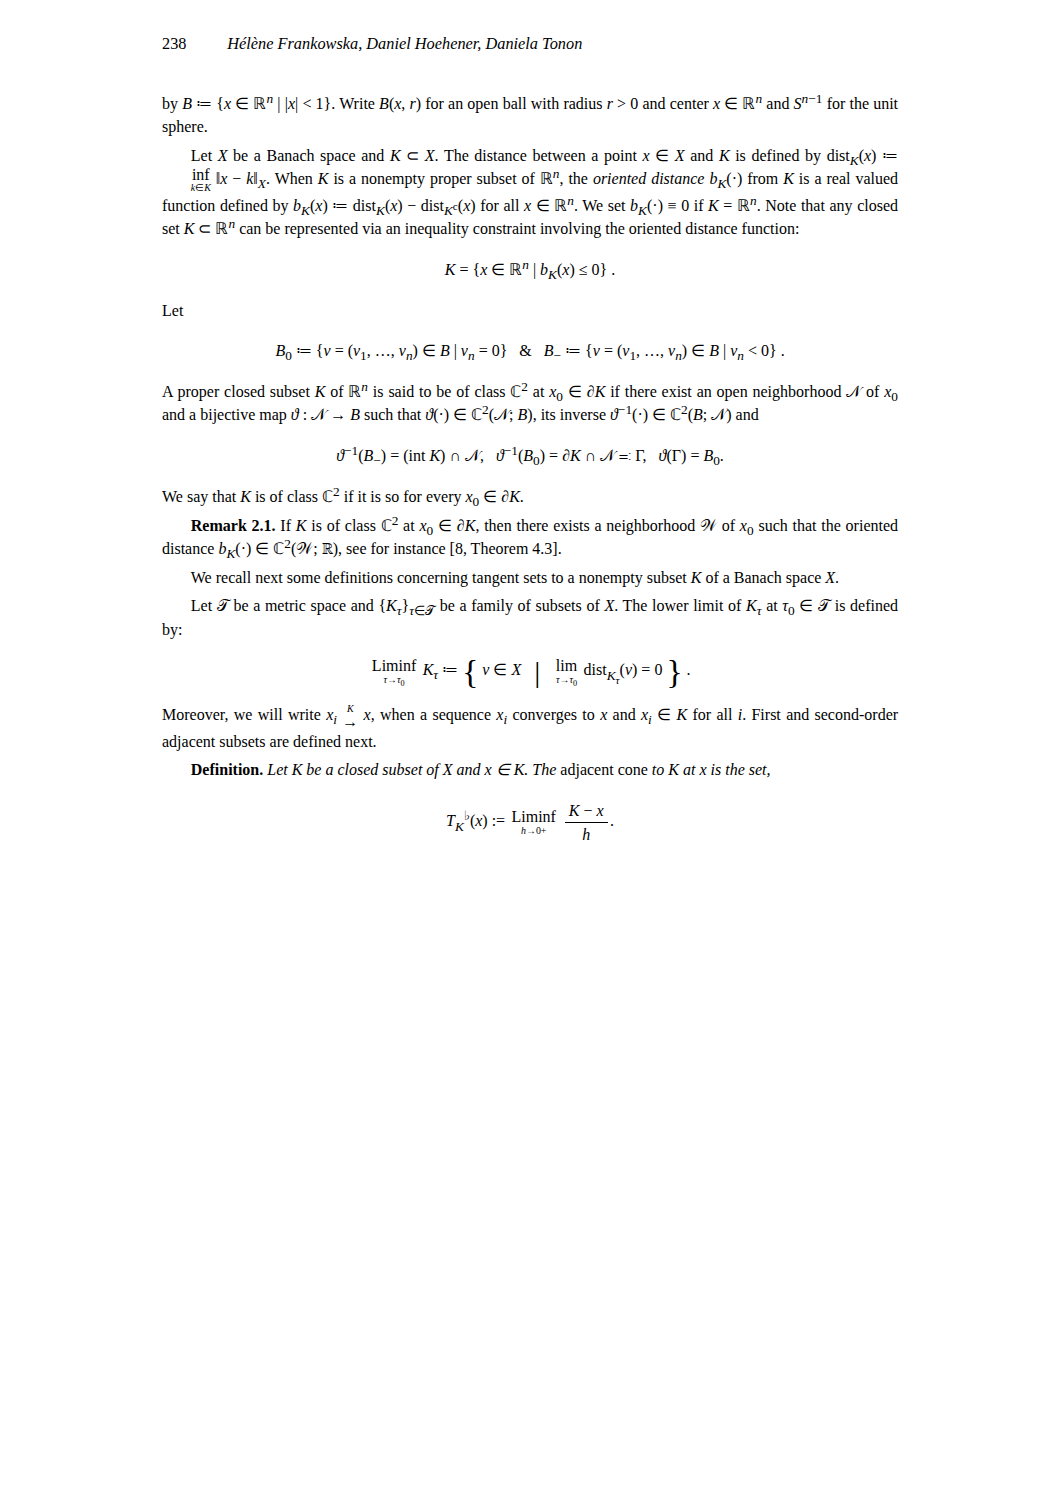238 Hélène Frankowska, Daniel Hoehener, Daniela Tonon
by B ≔ {x ∈ ℝn | |x| < 1}. Write B(x, r) for an open ball with radius r > 0 and center x ∈ ℝn and Sn−1 for the unit sphere.
Let X be a Banach space and K ⊂ X. The distance between a point x ∈ X and K is defined by distK(x) ≔ inf k∈K ‖x − k‖X. When K is a nonempty proper subset of ℝn, the oriented distance bK(·) from K is a real valued function defined by bK(x) ≔ distK(x) − distKc(x) for all x ∈ ℝn. We set bK(·) ≡ 0 if K = ℝn. Note that any closed set K ⊂ ℝn can be represented via an inequality constraint involving the oriented distance function:
K = {x ∈ ℝn | bK(x) ≤ 0} .
Let
B0 ≔ {v = (v1, …, vn) ∈ B | vn = 0} & B− ≔ {v = (v1, …, vn) ∈ B | vn < 0} .
A proper closed subset K of ℝn is said to be of class ℂ2 at x0 ∈ ∂K if there exist an open neighborhood 𝒩 of x0 and a bijective map ϑ : 𝒩 → B such that ϑ(·) ∈ ℂ2(𝒩; B), its inverse ϑ−1(·) ∈ ℂ2(B; 𝒩) and
ϑ−1(B−) = (int K) ∩ 𝒩, ϑ−1(B0) = ∂K ∩ 𝒩 ≕ Γ, ϑ(Γ) = B0.
We say that K is of class ℂ2 if it is so for every x0 ∈ ∂K.
Remark 2.1. If K is of class ℂ2 at x0 ∈ ∂K, then there exists a neighborhood 𝒲 of x0 such that the oriented distance bK(·) ∈ ℂ2(𝒲; ℝ), see for instance [8, Theorem 4.3].
We recall next some definitions concerning tangent sets to a nonempty subset K of a Banach space X.
Let 𝒯 be a metric space and {Kτ}τ∈𝒯 be a family of subsets of X. The lower limit of Kτ at τ0 ∈ 𝒯 is defined by:
Liminf τ→τ0 Kτ ≔ { v ∈ X | lim τ→τ0 distKτ(v) = 0 } .
Moreover, we will write xi K→ x, when a sequence xi converges to x and xi ∈ K for all i. First and second-order adjacent subsets are defined next.
Definition. Let K be a closed subset of X and x ∈ K. The adjacent cone to K at x is the set,
TK♭(x) := Liminf h→0+ K − x h.